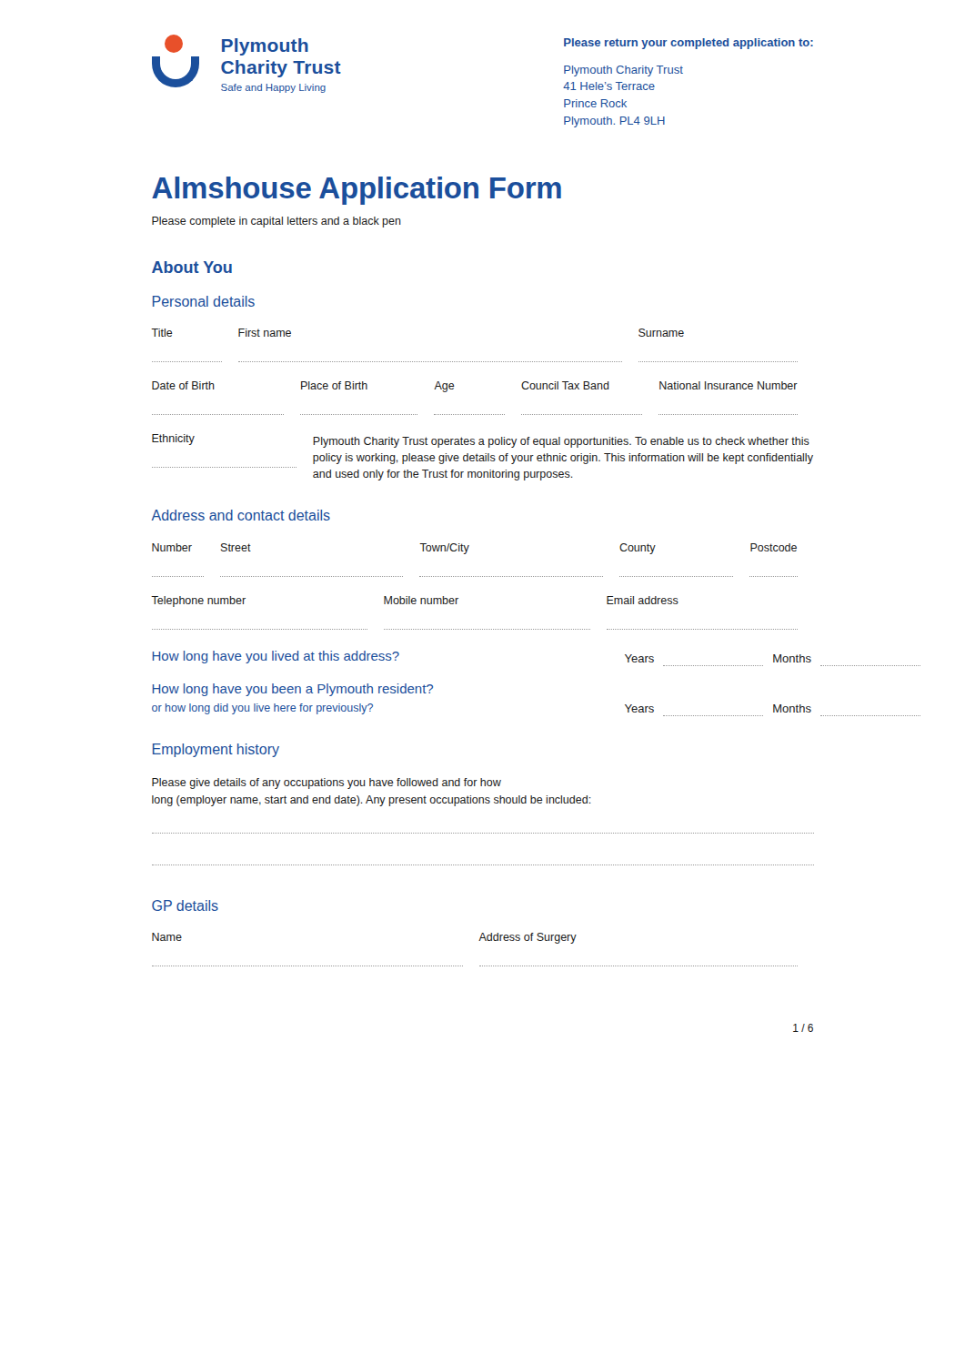Plymouth
Charity Trust
Safe and Happy Living
Please return your completed application to:
Plymouth Charity Trust
41 Hele’s Terrace
Prince Rock
Plymouth. PL4 9LH
Almshouse Application Form
Please complete in capital letters and a black pen
About You
Personal details
Title
First name
Surname
Date of Birth
Place of Birth
Age
Council Tax Band
National Insurance Number
Ethnicity
Plymouth Charity Trust operates a policy of equal opportunities. To enable us to check whether this policy is working, please give details of your ethnic origin. This information will be kept confidentially and used only for the Trust for monitoring purposes.
Address and contact details
Number
Street
Town/City
County
Postcode
Telephone number
Mobile number
Email address
How long have you lived at this address?
Years
Months
How long have you been a Plymouth resident? or how long did you live here for previously?
Years
Months
Employment history
Please give details of any occupations you have followed and for how
long (employer name, start and end date). Any present occupations should be included:
GP details
Name
Address of Surgery
1 / 6